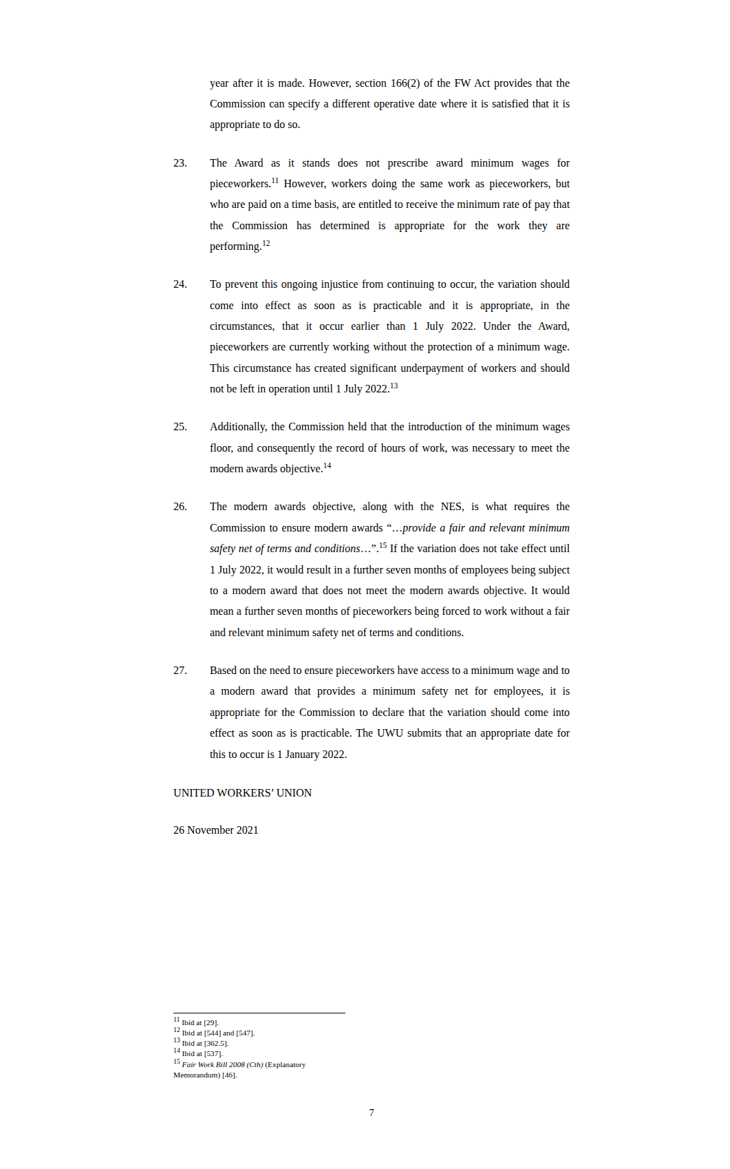year after it is made. However, section 166(2) of the FW Act provides that the Commission can specify a different operative date where it is satisfied that it is appropriate to do so.
The Award as it stands does not prescribe award minimum wages for pieceworkers.11 However, workers doing the same work as pieceworkers, but who are paid on a time basis, are entitled to receive the minimum rate of pay that the Commission has determined is appropriate for the work they are performing.12
To prevent this ongoing injustice from continuing to occur, the variation should come into effect as soon as is practicable and it is appropriate, in the circumstances, that it occur earlier than 1 July 2022. Under the Award, pieceworkers are currently working without the protection of a minimum wage. This circumstance has created significant underpayment of workers and should not be left in operation until 1 July 2022.13
Additionally, the Commission held that the introduction of the minimum wages floor, and consequently the record of hours of work, was necessary to meet the modern awards objective.14
The modern awards objective, along with the NES, is what requires the Commission to ensure modern awards “…provide a fair and relevant minimum safety net of terms and conditions…”.15 If the variation does not take effect until 1 July 2022, it would result in a further seven months of employees being subject to a modern award that does not meet the modern awards objective. It would mean a further seven months of pieceworkers being forced to work without a fair and relevant minimum safety net of terms and conditions.
Based on the need to ensure pieceworkers have access to a minimum wage and to a modern award that provides a minimum safety net for employees, it is appropriate for the Commission to declare that the variation should come into effect as soon as is practicable. The UWU submits that an appropriate date for this to occur is 1 January 2022.
UNITED WORKERS’ UNION
26 November 2021
11 Ibid at [29].
12 Ibid at [544] and [547].
13 Ibid at [362.5].
14 Ibid at [537].
15 Fair Work Bill 2008 (Cth) (Explanatory Memorandum) [46].
7